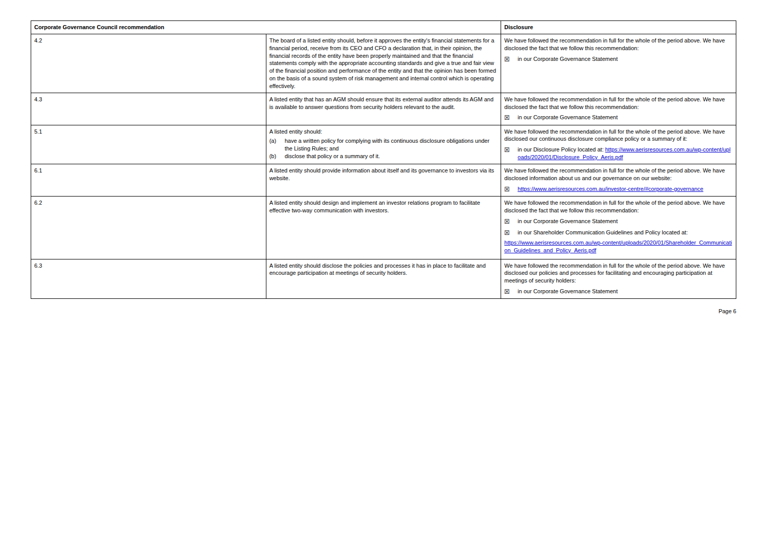| Corporate Governance Council recommendation | Disclosure |
| --- | --- |
| 4.2 | The board of a listed entity should, before it approves the entity's financial statements for a financial period, receive from its CEO and CFO a declaration that, in their opinion, the financial records of the entity have been properly maintained and that the financial statements comply with the appropriate accounting standards and give a true and fair view of the financial position and performance of the entity and that the opinion has been formed on the basis of a sound system of risk management and internal control which is operating effectively. | We have followed the recommendation in full for the whole of the period above. We have disclosed the fact that we follow this recommendation: ☒ in our Corporate Governance Statement |
| 4.3 | A listed entity that has an AGM should ensure that its external auditor attends its AGM and is available to answer questions from security holders relevant to the audit. | We have followed the recommendation in full for the whole of the period above. We have disclosed the fact that we follow this recommendation: ☒ in our Corporate Governance Statement |
| 5.1 | A listed entity should: (a) have a written policy for complying with its continuous disclosure obligations under the Listing Rules; and (b) disclose that policy or a summary of it. | We have followed the recommendation in full for the whole of the period above. We have disclosed our continuous disclosure compliance policy or a summary of it: ☒ in our Disclosure Policy located at: https://www.aerisresources.com.au/wp-content/uploads/2020/01/Disclosure_Policy_Aeris.pdf |
| 6.1 | A listed entity should provide information about itself and its governance to investors via its website. | We have followed the recommendation in full for the whole of the period above. We have disclosed information about us and our governance on our website: ☒ https://www.aerisresources.com.au/investor-centre/#corporate-governance |
| 6.2 | A listed entity should design and implement an investor relations program to facilitate effective two-way communication with investors. | We have followed the recommendation in full for the whole of the period above. We have disclosed the fact that we follow this recommendation: ☒ in our Corporate Governance Statement ☒ in our Shareholder Communication Guidelines and Policy located at: https://www.aerisresources.com.au/wp-content/uploads/2020/01/Shareholder_Communication_Guidelines_and_Policy_Aeris.pdf |
| 6.3 | A listed entity should disclose the policies and processes it has in place to facilitate and encourage participation at meetings of security holders. | We have followed the recommendation in full for the whole of the period above. We have disclosed our policies and processes for facilitating and encouraging participation at meetings of security holders: ☒ in our Corporate Governance Statement |
Page 6